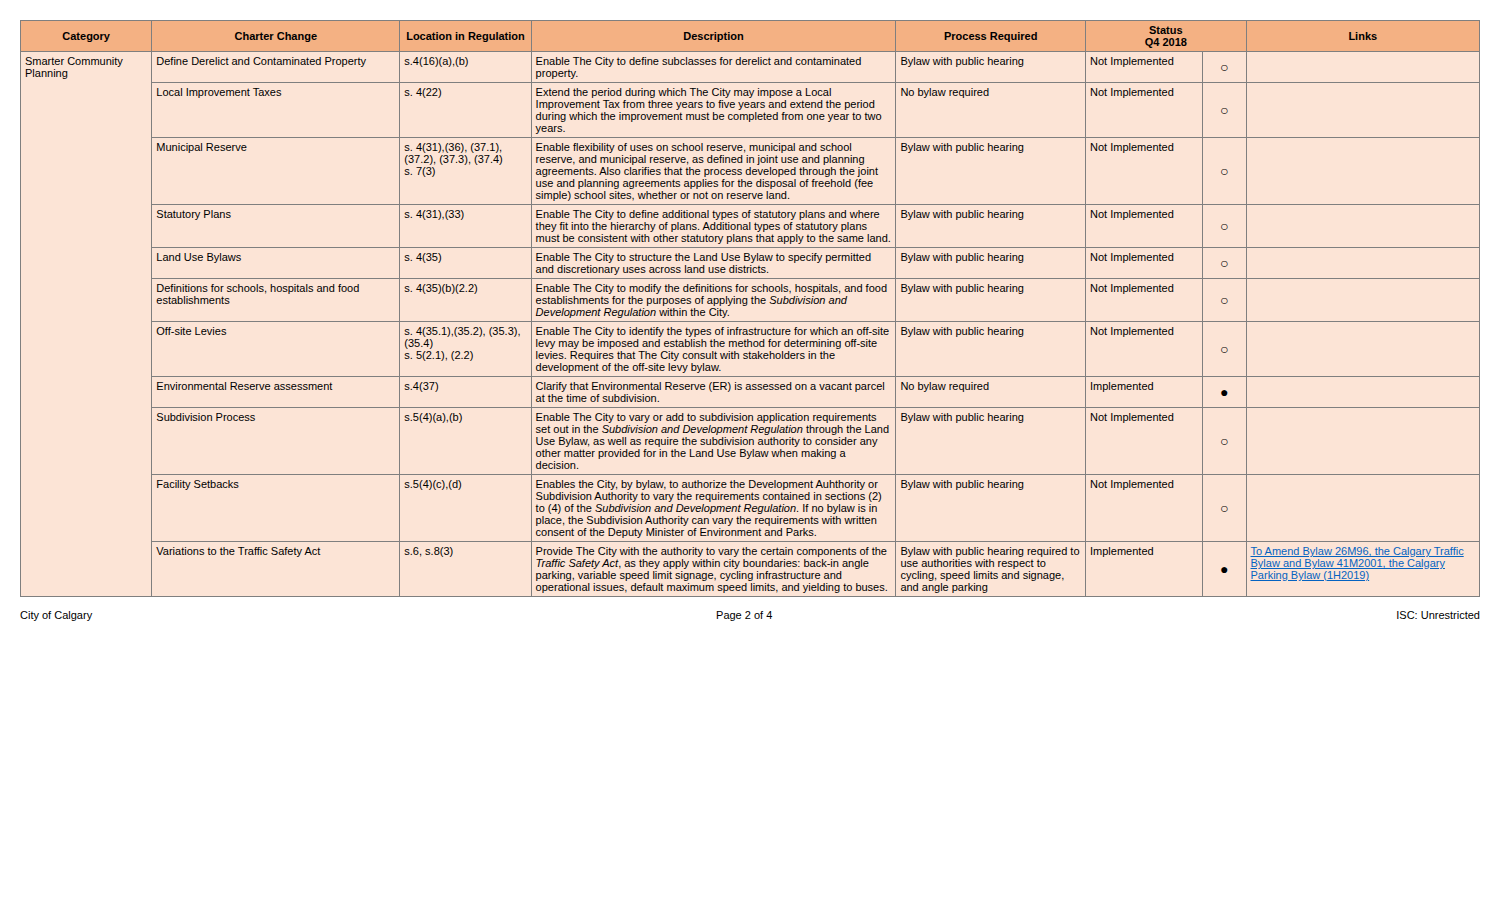| Category | Charter Change | Location in Regulation | Description | Process Required | Status Q4 2018 | Links |
| --- | --- | --- | --- | --- | --- | --- |
| Smarter Community Planning | Define Derelict and Contaminated Property | s.4(16)(a),(b) | Enable The City to define subclasses for derelict and contaminated property. | Bylaw with public hearing | Not Implemented | | |
| Local Improvement Taxes | s. 4(22) | Extend the period during which The City may impose a Local Improvement Tax from three years to five years and extend the period during which the improvement must be completed from one year to two years. | No bylaw required | Not Implemented | | |
| Municipal Reserve | s. 4(31),(36), (37.1), (37.2), (37.3), (37.4) s. 7(3) | Enable flexibility of uses on school reserve, municipal and school reserve, and municipal reserve, as defined in joint use and planning agreements. Also clarifies that the process developed through the joint use and planning agreements applies for the disposal of freehold (fee simple) school sites, whether or not on reserve land. | Bylaw with public hearing | Not Implemented | | |
| Statutory Plans | s. 4(31),(33) | Enable The City to define additional types of statutory plans and where they fit into the hierarchy of plans. Additional types of statutory plans must be consistent with other statutory plans that apply to the same land. | Bylaw with public hearing | Not Implemented | | |
| Land Use Bylaws | s. 4(35) | Enable The City to structure the Land Use Bylaw to specify permitted and discretionary uses across land use districts. | Bylaw with public hearing | Not Implemented | | |
| Definitions for schools, hospitals and food establishments | s. 4(35)(b)(2.2) | Enable The City to modify the definitions for schools, hospitals, and food establishments for the purposes of applying the Subdivision and Development Regulation within the City. | Bylaw with public hearing | Not Implemented | | |
| Off-site Levies | s. 4(35.1),(35.2), (35.3), (35.4) s. 5(2.1), (2.2) | Enable The City to identify the types of infrastructure for which an off-site levy may be imposed and establish the method for determining off-site levies. Requires that The City consult with stakeholders in the development of the off-site levy bylaw. | Bylaw with public hearing | Not Implemented | | |
| Environmental Reserve assessment | s.4(37) | Clarify that Environmental Reserve (ER) is assessed on a vacant parcel at the time of subdivision. | No bylaw required | Implemented | | |
| Subdivision Process | s.5(4)(a),(b) | Enable The City to vary or add to subdivision application requirements set out in the Subdivision and Development Regulation through the Land Use Bylaw, as well as require the subdivision authority to consider any other matter provided for in the Land Use Bylaw when making a decision. | Bylaw with public hearing | Not Implemented | | |
| Facility Setbacks | s.5(4)(c),(d) | Enables the City, by bylaw, to authorize the Development Auhthority or Subdivision Authority to vary the requirements contained in sections (2) to (4) of the Subdivision and Development Regulation . If no bylaw is in place, the Subdivision Authority can vary the requirements with written consent of the Deputy Minister of Environment and Parks. | Bylaw with public hearing | Not Implemented | | |
| Variations to the Traffic Safety Act | s.6, s.8(3) | Provide The City with the authority to vary the certain components of the Traffic Safety Act , as they apply within city boundaries: back-in angle parking, variable speed limit signage, cycling infrastructure and operational issues, default maximum speed limits, and yielding to buses. | Bylaw with public hearing required to use authorities with respect to cycling, speed limits and signage, and angle parking | Implemented | | To Amend Bylaw 26M96, the Calgary Traffic Bylaw and Bylaw 41M2001, the Calgary Parking Bylaw (1H2019) |
City of Calgary
Page 2 of 4
ISC: Unrestricted